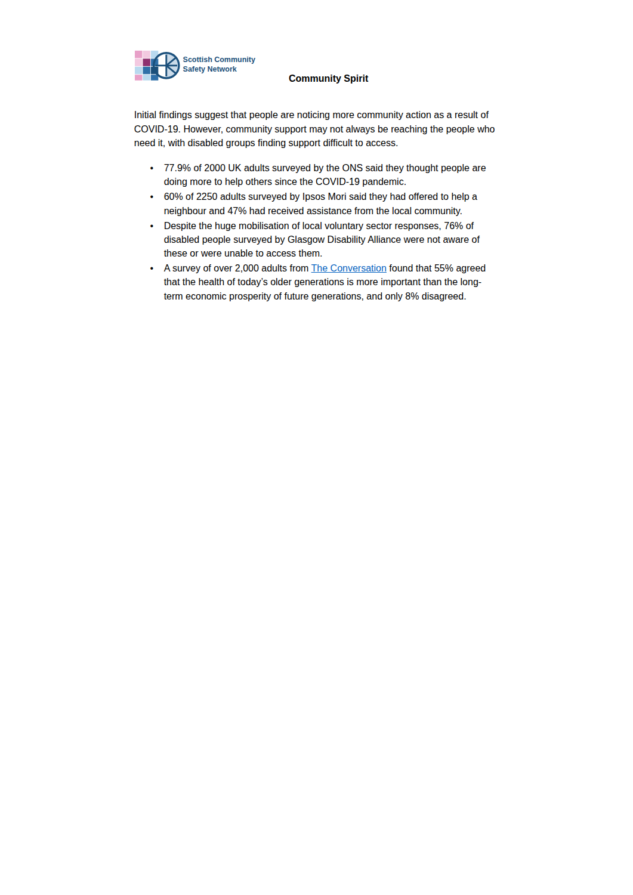Scottish Community Safety Network Scottish Community Safety Network
Community Spirit
Initial findings suggest that people are noticing more community action as a result of COVID-19. However, community support may not always be reaching the people who need it, with disabled groups finding support difficult to access.
77.9% of 2000 UK adults surveyed by the ONS said they thought people are doing more to help others since the COVID-19 pandemic.
60% of 2250 adults surveyed by Ipsos Mori said they had offered to help a neighbour and 47% had received assistance from the local community.
Despite the huge mobilisation of local voluntary sector responses, 76% of disabled people surveyed by Glasgow Disability Alliance were not aware of these or were unable to access them.
A survey of over 2,000 adults from The Conversation found that 55% agreed that the health of today’s older generations is more important than the long-term economic prosperity of future generations, and only 8% disagreed.